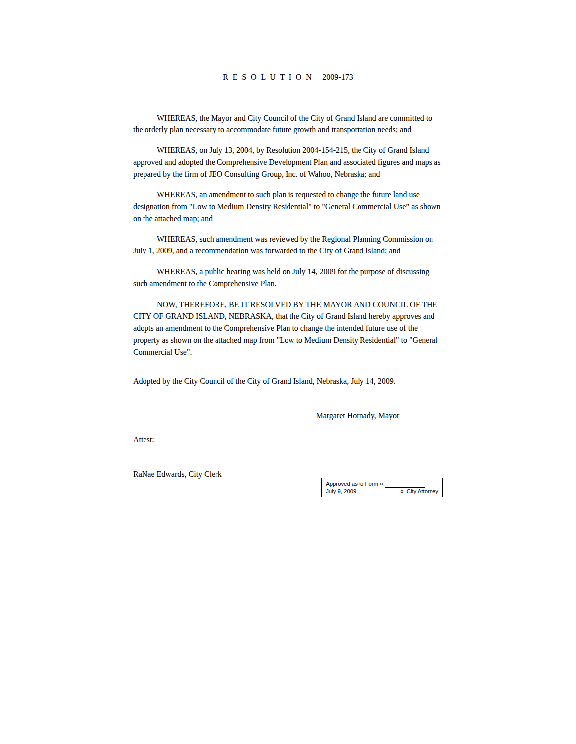R E S O L U T I O N2009-173
WHEREAS, the Mayor and City Council of the City of Grand Island are committed to the orderly plan necessary to accommodate future growth and transportation needs; and
WHEREAS, on July 13, 2004, by Resolution 2004-154-215, the City of Grand Island approved and adopted the Comprehensive Development Plan and associated figures and maps as prepared by the firm of JEO Consulting Group, Inc. of Wahoo, Nebraska; and
WHEREAS, an amendment to such plan is requested to change the future land use designation from "Low to Medium Density Residential" to "General Commercial Use” as shown on the attached map; and
WHEREAS, such amendment was reviewed by the Regional Planning Commission on July 1, 2009, and a recommendation was forwarded to the City of Grand Island; and
WHEREAS, a public hearing was held on July 14, 2009 for the purpose of discussing such amendment to the Comprehensive Plan.
NOW, THEREFORE, BE IT RESOLVED BY THE MAYOR AND COUNCIL OF THE CITY OF GRAND ISLAND, NEBRASKA, that the City of Grand Island hereby approves and adopts an amendment to the Comprehensive Plan to change the intended future use of the property as shown on the attached map from "Low to Medium Density Residential" to "General Commercial Use".
Adopted by the City Council of the City of Grand Island, Nebraska, July 14, 2009.
Margaret Hornady, Mayor
Attest:
RaNae Edwards, City Clerk
Approved as to Form ¤
July 9, 2009 ¤ City Attorney